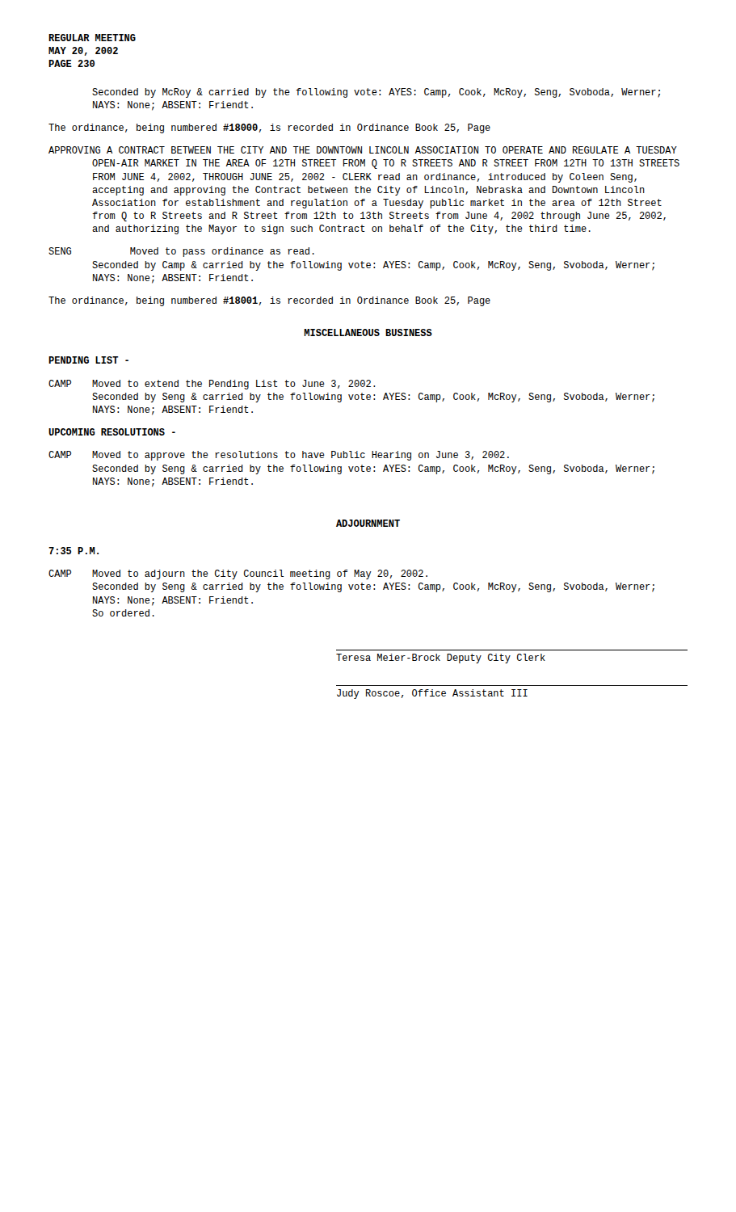REGULAR MEETING
MAY 20, 2002
PAGE 230
Seconded by McRoy & carried by the following vote: AYES: Camp, Cook, McRoy, Seng, Svoboda, Werner; NAYS: None; ABSENT: Friendt.
The ordinance, being numbered #18000, is recorded in Ordinance Book 25, Page
APPROVING A CONTRACT BETWEEN THE CITY AND THE DOWNTOWN LINCOLN ASSOCIATION TO OPERATE AND REGULATE A TUESDAY OPEN-AIR MARKET IN THE AREA OF 12TH STREET FROM Q TO R STREETS AND R STREET FROM 12TH TO 13TH STREETS FROM JUNE 4, 2002, THROUGH JUNE 25, 2002 - CLERK read an ordinance, introduced by Coleen Seng, accepting and approving the Contract between the City of Lincoln, Nebraska and Downtown Lincoln Association for establishment and regulation of a Tuesday public market in the area of 12th Street from Q to R Streets and R Street from 12th to 13th Streets from June 4, 2002 through June 25, 2002, and authorizing the Mayor to sign such Contract on behalf of the City, the third time.
SENG Moved to pass ordinance as read.
Seconded by Camp & carried by the following vote: AYES: Camp, Cook, McRoy, Seng, Svoboda, Werner; NAYS: None; ABSENT: Friendt.
The ordinance, being numbered #18001, is recorded in Ordinance Book 25, Page
MISCELLANEOUS BUSINESS
PENDING LIST -
CAMPMoved to extend the Pending List to June 3, 2002.
Seconded by Seng & carried by the following vote: AYES: Camp, Cook, McRoy, Seng, Svoboda, Werner; NAYS: None; ABSENT: Friendt.
UPCOMING RESOLUTIONS -
CAMPMoved to approve the resolutions to have Public Hearing on June 3, 2002.
Seconded by Seng & carried by the following vote: AYES: Camp, Cook, McRoy, Seng, Svoboda, Werner; NAYS: None; ABSENT: Friendt.
ADJOURNMENT
7:35 P.M.
CAMPMoved to adjourn the City Council meeting of May 20, 2002.
Seconded by Seng & carried by the following vote: AYES: Camp, Cook, McRoy, Seng, Svoboda, Werner; NAYS: None; ABSENT: Friendt.
So ordered.
Teresa Meier-Brock Deputy City Clerk
Judy Roscoe, Office Assistant III